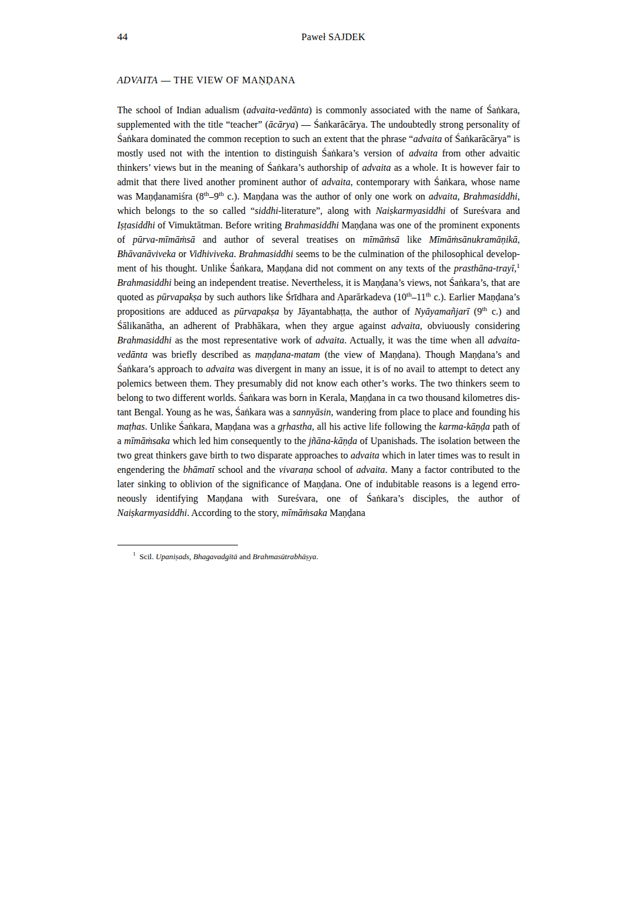44 Paweł SAJDEK
ADVAITA — THE VIEW OF MAṆḌANA
The school of Indian adualism (advaita-vedānta) is commonly associated with the name of Śaṅkara, supplemented with the title “teacher” (ācārya) — Śaṅkarācārya. The undoubtedly strong personality of Śaṅkara dominated the common reception to such an extent that the phrase “advaita of Śaṅkarācārya” is mostly used not with the intention to distinguish Śaṅkara’s version of advaita from other advaitic thinkers’ views but in the meaning of Śaṅkara’s authorship of advaita as a whole. It is however fair to admit that there lived another prominent author of advaita, contemporary with Śaṅkara, whose name was Maṇḍanamiśra (8th–9th c.). Maṇḍana was the author of only one work on advaita, Brahmasiddhi, which belongs to the so called “siddhi-literature”, along with Naiṣkarmyasiddhi of Sureśvara and Iṣṭasiddhi of Vimuktātman. Before writing Brahmasiddhi Maṇḍana was one of the prominent exponents of pūrva-mīmāṁsā and author of several treatises on mīmāṁsā like Mīmāṁsānukramāṇikā, Bhāvanāviveka or Vidhiviveka. Brahmasiddhi seems to be the culmination of the philosophical development of his thought. Unlike Śaṅkara, Maṇḍana did not comment on any texts of the prasthāna-trayī,1 Brahmasiddhi being an independent treatise. Nevertheless, it is Maṇḍana’s views, not Śaṅkara’s, that are quoted as pūrvapakṣa by such authors like Śrīdhara and Aparārkadeva (10th–11th c.). Earlier Maṇḍana’s propositions are adduced as pūrvapakṣa by Jāyantabhaṭṭa, the author of Nyāyamañjarī (9th c.) and Śālikanātha, an adherent of Prabhākara, when they argue against advaita, obviuously considering Brahmasiddhi as the most representative work of advaita. Actually, it was the time when all advaita-vedānta was briefly described as maṇḍana-matam (the view of Maṇḍana). Though Maṇḍana’s and Śaṅkara’s approach to advaita was divergent in many an issue, it is of no avail to attempt to detect any polemics between them. They presumably did not know each other’s works. The two thinkers seem to belong to two different worlds. Śaṅkara was born in Kerala, Maṇḍana in ca two thousand kilometres distant Bengal. Young as he was, Śaṅkara was a sannyāsin, wandering from place to place and founding his maṭhas. Unlike Śaṅkara, Maṇḍana was a gṛhastha, all his active life following the karma-kāṇḍa path of a mīmāṁsaka which led him consequently to the jñāna-kāṇḍa of Upanishads. The isolation between the two great thinkers gave birth to two disparate approaches to advaita which in later times was to result in engendering the bhāmatī school and the vivaraṇa school of advaita. Many a factor contributed to the later sinking to oblivion of the significance of Maṇḍana. One of indubitable reasons is a legend erroneously identifying Maṇḍana with Sureśvara, one of Śaṅkara’s disciples, the author of Naiṣkarmyasiddhi. According to the story, mīmāṁsaka Maṇḍana
1 Scil. Upaniṣads, Bhagavadgītā and Brahmasūtrabhāṣya.